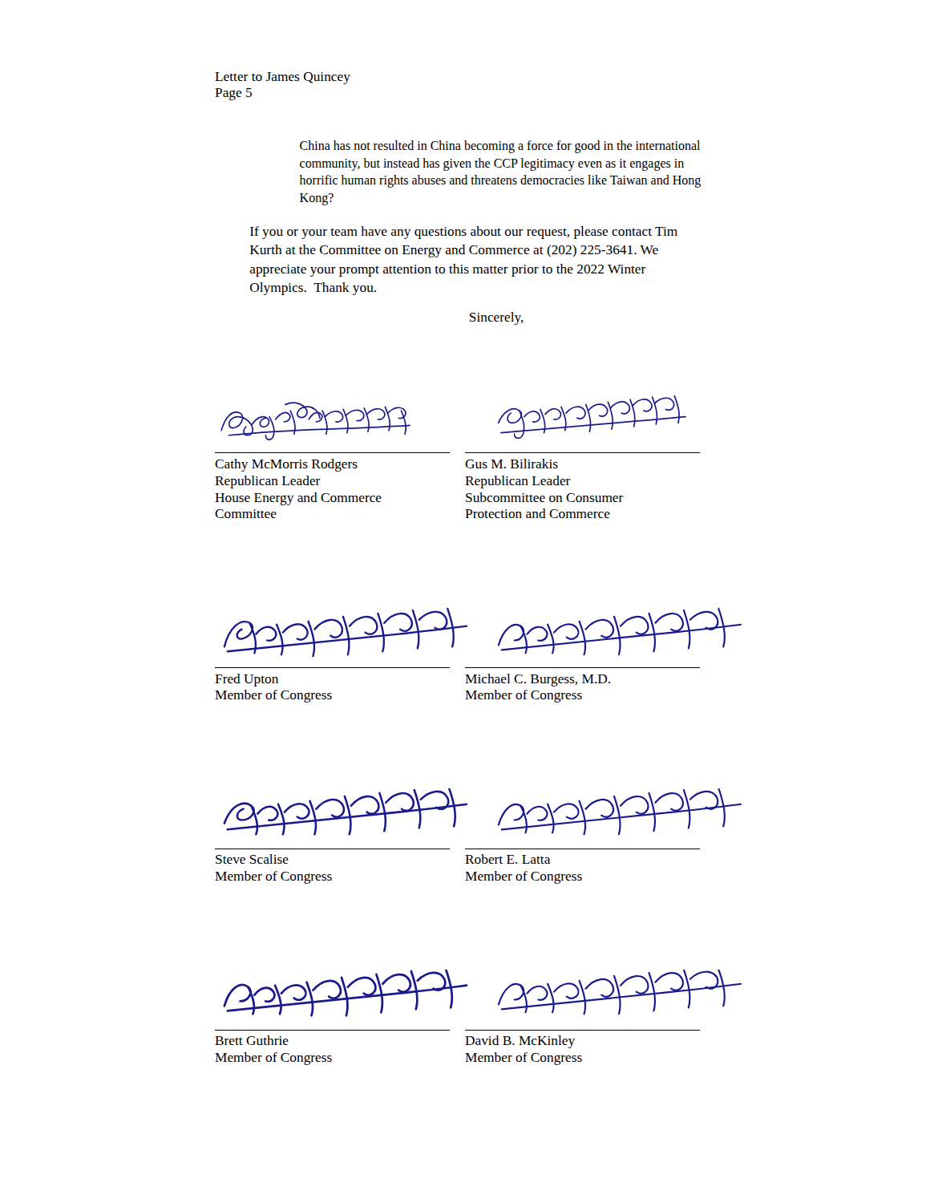Letter to James Quincey
Page 5
China has not resulted in China becoming a force for good in the international community, but instead has given the CCP legitimacy even as it engages in horrific human rights abuses and threatens democracies like Taiwan and Hong Kong?
If you or your team have any questions about our request, please contact Tim Kurth at the Committee on Energy and Commerce at (202) 225-3641. We appreciate your prompt attention to this matter prior to the 2022 Winter Olympics. Thank you.
Sincerely,
| Cathy McMorris Rodgers Republican Leader House Energy and Commerce Committee | Gus M. Bilirakis Republican Leader Subcommittee on Consumer Protection and Commerce |
| Fred Upton Member of Congress | Michael C. Burgess, M.D. Member of Congress |
| Steve Scalise Member of Congress | Robert E. Latta Member of Congress |
| Brett Guthrie Member of Congress | David B. McKinley Member of Congress |